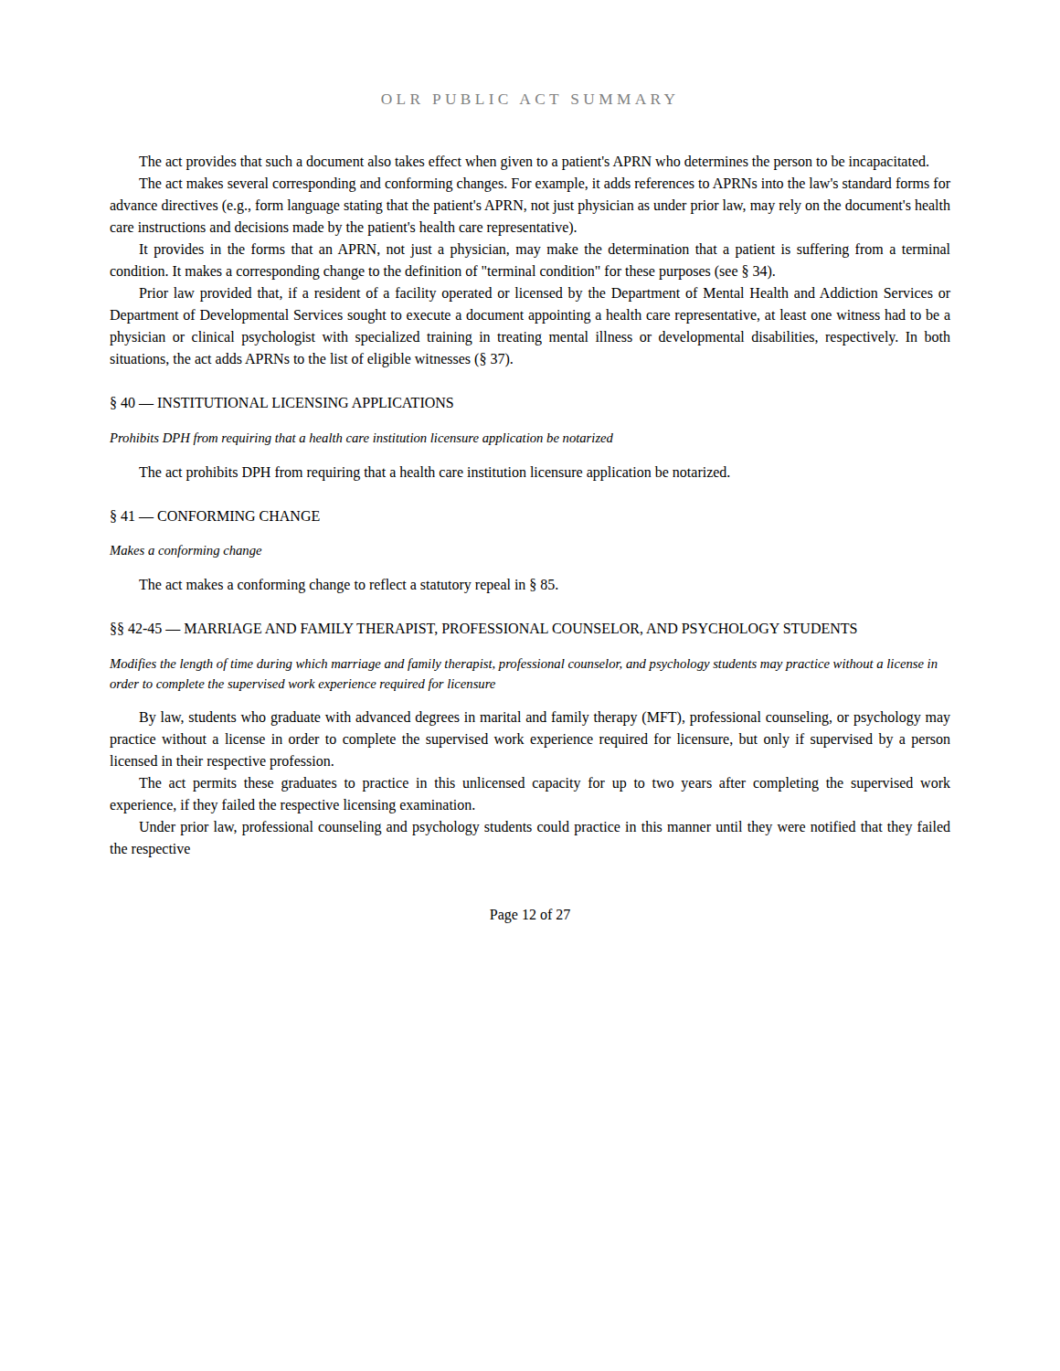OLR PUBLIC ACT SUMMARY
The act provides that such a document also takes effect when given to a patient's APRN who determines the person to be incapacitated.
The act makes several corresponding and conforming changes. For example, it adds references to APRNs into the law's standard forms for advance directives (e.g., form language stating that the patient's APRN, not just physician as under prior law, may rely on the document's health care instructions and decisions made by the patient's health care representative).
It provides in the forms that an APRN, not just a physician, may make the determination that a patient is suffering from a terminal condition. It makes a corresponding change to the definition of "terminal condition" for these purposes (see § 34).
Prior law provided that, if a resident of a facility operated or licensed by the Department of Mental Health and Addiction Services or Department of Developmental Services sought to execute a document appointing a health care representative, at least one witness had to be a physician or clinical psychologist with specialized training in treating mental illness or developmental disabilities, respectively. In both situations, the act adds APRNs to the list of eligible witnesses (§ 37).
§ 40 — INSTITUTIONAL LICENSING APPLICATIONS
Prohibits DPH from requiring that a health care institution licensure application be notarized
The act prohibits DPH from requiring that a health care institution licensure application be notarized.
§ 41 — CONFORMING CHANGE
Makes a conforming change
The act makes a conforming change to reflect a statutory repeal in § 85.
§§ 42-45 — MARRIAGE AND FAMILY THERAPIST, PROFESSIONAL COUNSELOR, AND PSYCHOLOGY STUDENTS
Modifies the length of time during which marriage and family therapist, professional counselor, and psychology students may practice without a license in order to complete the supervised work experience required for licensure
By law, students who graduate with advanced degrees in marital and family therapy (MFT), professional counseling, or psychology may practice without a license in order to complete the supervised work experience required for licensure, but only if supervised by a person licensed in their respective profession.
The act permits these graduates to practice in this unlicensed capacity for up to two years after completing the supervised work experience, if they failed the respective licensing examination.
Under prior law, professional counseling and psychology students could practice in this manner until they were notified that they failed the respective
Page 12 of 27